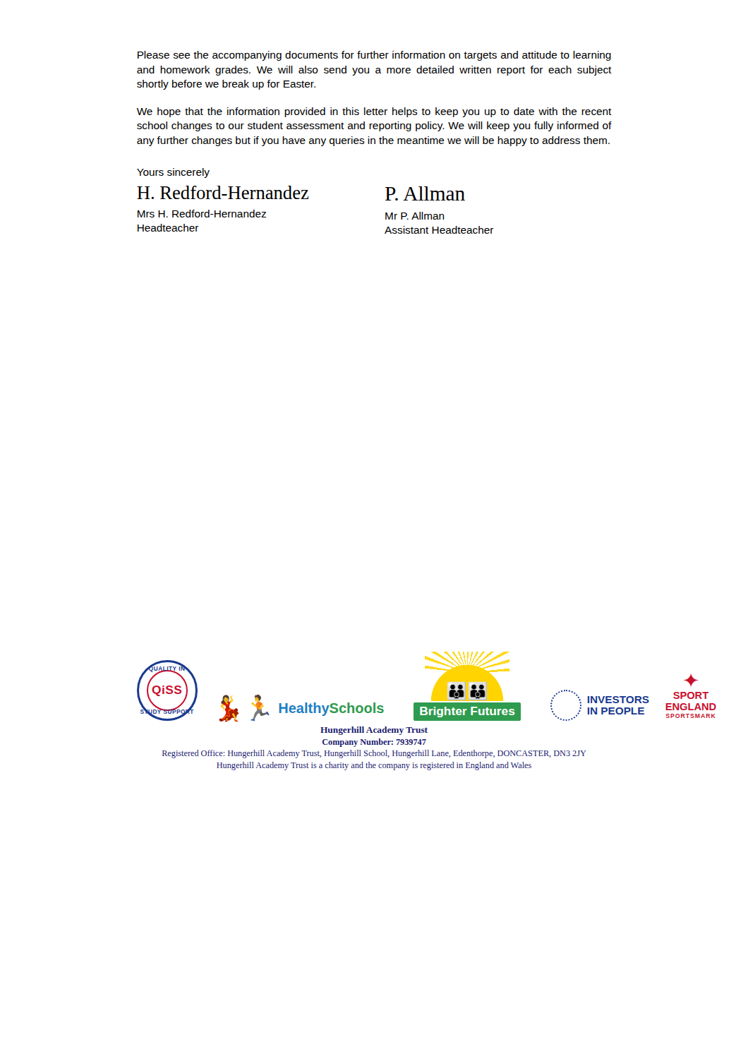Please see the accompanying documents for further information on targets and attitude to learning and homework grades. We will also send you a more detailed written report for each subject shortly before we break up for Easter.
We hope that the information provided in this letter helps to keep you up to date with the recent school changes to our student assessment and reporting policy. We will keep you fully informed of any further changes but if you have any queries in the meantime we will be happy to address them.
Yours sincerely
H. Redford-Hernandez
Mrs H. Redford-Hernandez
Headteacher
P. Allman
Mr P. Allman
Assistant Headteacher
QUALITY IN
STUDY SUPPORT
QiSS
💃🏃
HealthySchools
👪👪
Brighter Futures
INVESTORS
IN PEOPLE
✦
SPORT
ENGLAND
SPORTSMARK
Hungerhill Academy Trust
Company Number: 7939747
Registered Office: Hungerhill Academy Trust, Hungerhill School, Hungerhill Lane, Edenthorpe, DONCASTER, DN3 2JY
Hungerhill Academy Trust is a charity and the company is registered in England and Wales